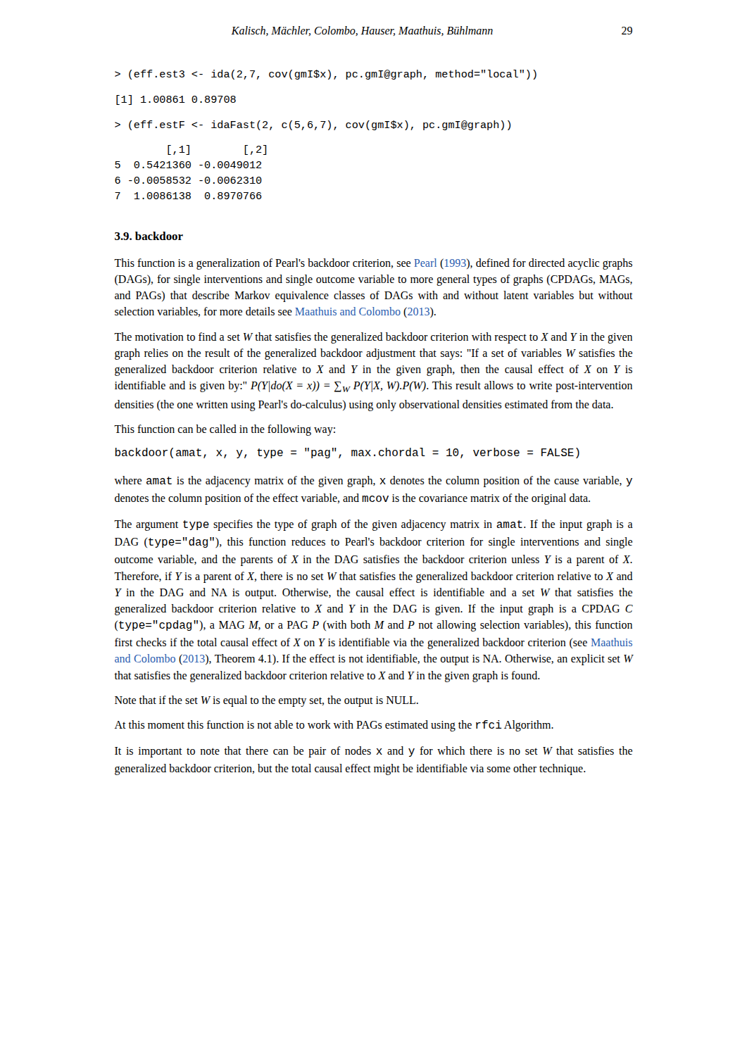Kalisch, Mächler, Colombo, Hauser, Maathuis, Bühlmann 29
> (eff.est3 <- ida(2,7, cov(gmI$x), pc.gmI@graph, method="local"))
[1] 1.00861 0.89708
> (eff.estF <- idaFast(2, c(5,6,7), cov(gmI$x), pc.gmI@graph))
        [,1]        [,2]
5  0.5421360 -0.0049012
6 -0.0058532 -0.0062310
7  1.0086138  0.8970766
3.9. backdoor
This function is a generalization of Pearl's backdoor criterion, see Pearl (1993), defined for directed acyclic graphs (DAGs), for single interventions and single outcome variable to more general types of graphs (CPDAGs, MAGs, and PAGs) that describe Markov equivalence classes of DAGs with and without latent variables but without selection variables, for more details see Maathuis and Colombo (2013).
The motivation to find a set W that satisfies the generalized backdoor criterion with respect to X and Y in the given graph relies on the result of the generalized backdoor adjustment that says: "If a set of variables W satisfies the generalized backdoor criterion relative to X and Y in the given graph, then the causal effect of X on Y is identifiable and is given by:" P(Y|do(X = x)) = ∑W P(Y|X, W).P(W). This result allows to write post-intervention densities (the one written using Pearl's do-calculus) using only observational densities estimated from the data.
This function can be called in the following way:
backdoor(amat, x, y, type = "pag", max.chordal = 10, verbose = FALSE)
where amat is the adjacency matrix of the given graph, x denotes the column position of the cause variable, y denotes the column position of the effect variable, and mcov is the covariance matrix of the original data.
The argument type specifies the type of graph of the given adjacency matrix in amat. If the input graph is a DAG (type="dag"), this function reduces to Pearl's backdoor criterion for single interventions and single outcome variable, and the parents of X in the DAG satisfies the backdoor criterion unless Y is a parent of X. Therefore, if Y is a parent of X, there is no set W that satisfies the generalized backdoor criterion relative to X and Y in the DAG and NA is output. Otherwise, the causal effect is identifiable and a set W that satisfies the generalized backdoor criterion relative to X and Y in the DAG is given. If the input graph is a CPDAG C (type="cpdag"), a MAG M, or a PAG P (with both M and P not allowing selection variables), this function first checks if the total causal effect of X on Y is identifiable via the generalized backdoor criterion (see Maathuis and Colombo (2013), Theorem 4.1). If the effect is not identifiable, the output is NA. Otherwise, an explicit set W that satisfies the generalized backdoor criterion relative to X and Y in the given graph is found.
Note that if the set W is equal to the empty set, the output is NULL.
At this moment this function is not able to work with PAGs estimated using the rfci Algorithm.
It is important to note that there can be pair of nodes x and y for which there is no set W that satisfies the generalized backdoor criterion, but the total causal effect might be identifiable via some other technique.